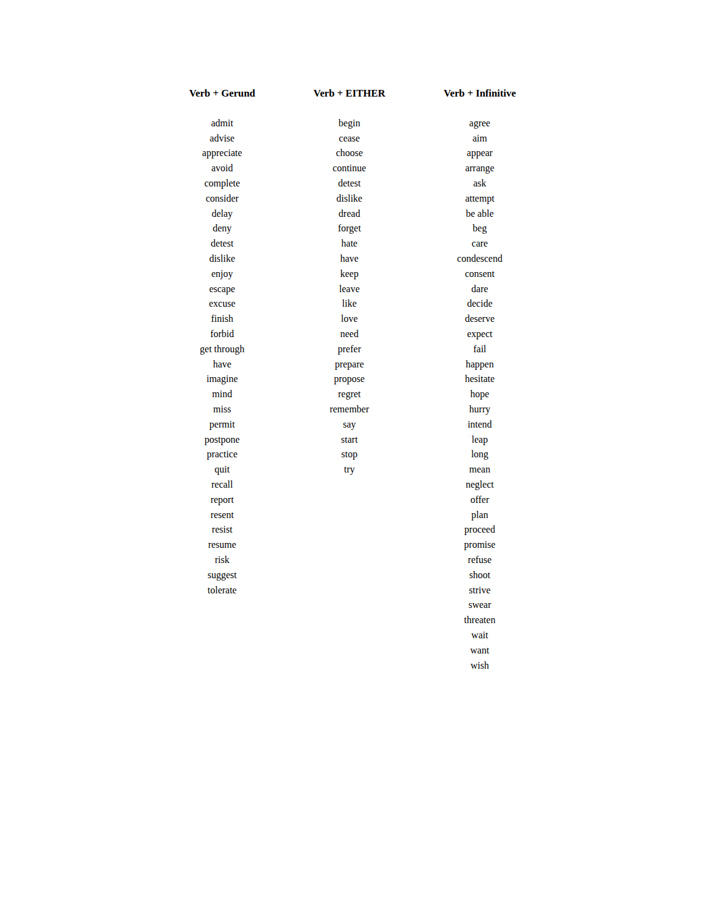Verb + Gerund
admit
advise
appreciate
avoid
complete
consider
delay
deny
detest
dislike
enjoy
escape
excuse
finish
forbid
get through
have
imagine
mind
miss
permit
postpone
practice
quit
recall
report
resent
resist
resume
risk
suggest
tolerate
Verb + EITHER
begin
cease
choose
continue
detest
dislike
dread
forget
hate
have
keep
leave
like
love
need
prefer
prepare
propose
regret
remember
say
start
stop
try
Verb + Infinitive
agree
aim
appear
arrange
ask
attempt
be able
beg
care
condescend
consent
dare
decide
deserve
expect
fail
happen
hesitate
hope
hurry
intend
leap
long
mean
neglect
offer
plan
proceed
promise
refuse
shoot
strive
swear
threaten
wait
want
wish